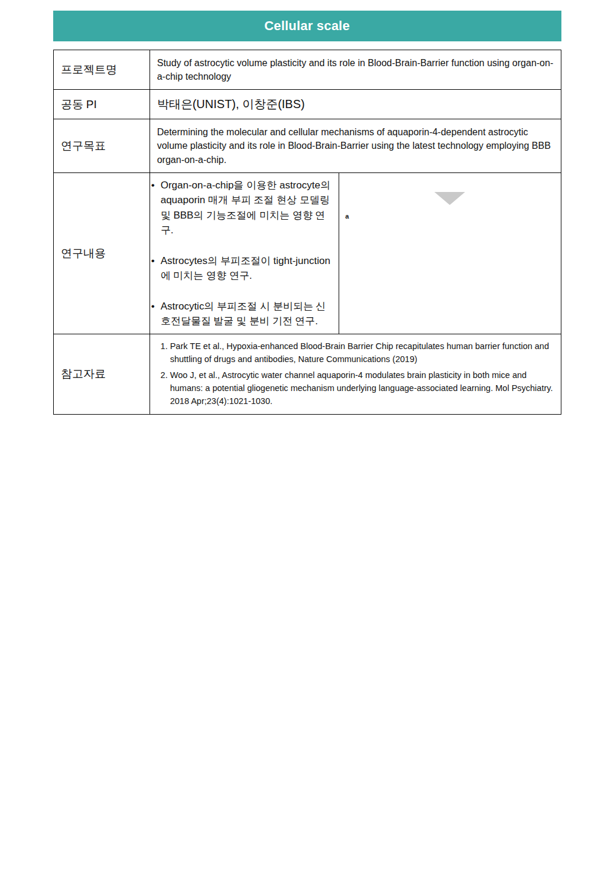Cellular scale
| 프로젝트명 | Study of astrocytic volume plasticity and its role in Blood-Brain-Barrier function using organ-on-a-chip technology |
| 공동 PI | 박태은(UNIST), 이창준(IBS) |
| 연구목표 | Determining the molecular and cellular mechanisms of aquaporin-4-dependent astrocytic volume plasticity and its role in Blood-Brain-Barrier using the latest technology employing BBB organ-on-a-chip. |
| 연구내용 | Organ-on-a-chip을 이용한 astrocyte의 aquaporin 매개 부피 조절 현상 모델링 및 BBB의 기능조절에 미치는 영향 연구. Astrocytes의 부피조절이 tight-junction에 미치는 영향 연구. Astrocytic의 부피조절 시 분비되는 신호전달물질 발굴 및 분비 기전 연구. a |
| 참고자료 | Park TE et al., Hypoxia-enhanced Blood-Brain Barrier Chip recapitulates human barrier function and shuttling of drugs and antibodies, Nature Communications (2019) Woo J, et al., Astrocytic water channel aquaporin-4 modulates brain plasticity in both mice and humans: a potential gliogenetic mechanism underlying language-associated learning. Mol Psychiatry. 2018 Apr;23(4):1021-1030. |